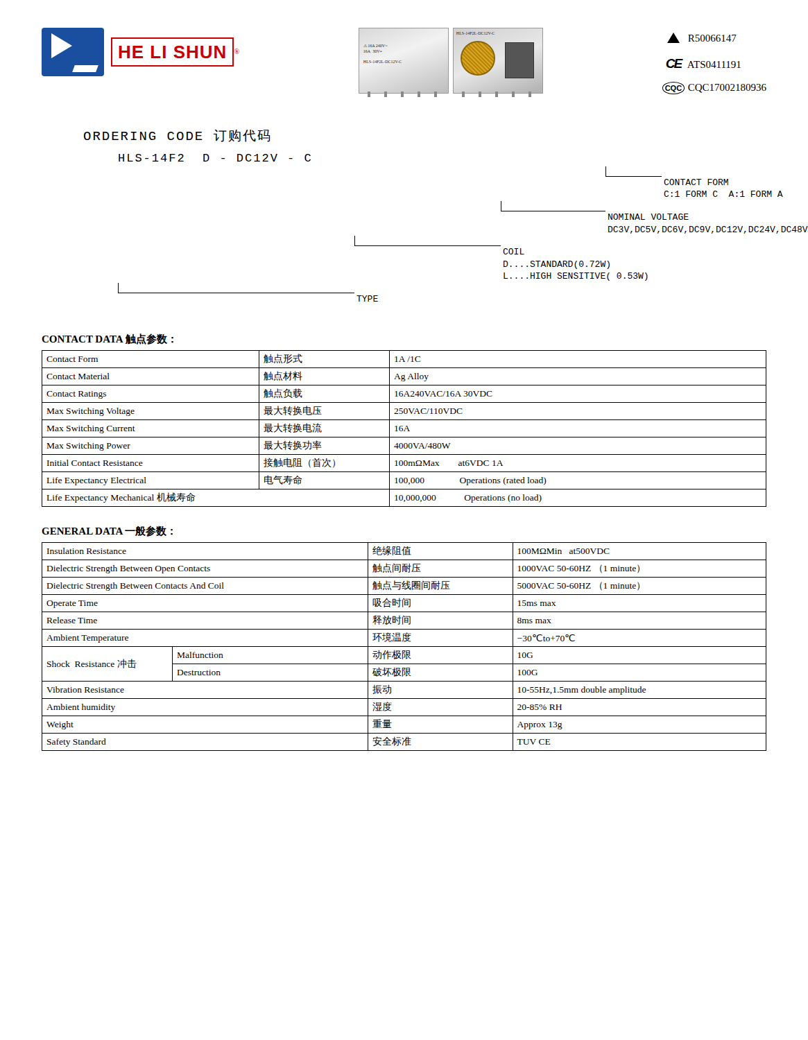HE LI SHUN®
⚠ 16A 240V~
16A 30V=
HLS-14F2L-DC12V-C
HLS-14F2L-DC12V-C
R50066147
CE ATS0411191
CQC CQC17002180936
ORDERING CODE 订购代码
HLS-14F2 D - DC12V - C
| | | | | CONTACT FORM C:1 FORM C A:1 FORM A |
| | | | NOMINAL VOLTAGE DC3V,DC5V,DC6V,DC9V,DC12V,DC24V,DC48V |
| | | COIL D....STANDARD(0.72W) L....HIGH SENSITIVE( 0.53W) |
| TYPE |
CONTACT DATA 触点参数：
| Contact Form | 触点形式 | 1A /1C |
| Contact Material | 触点材料 | Ag Alloy |
| Contact Ratings | 触点负载 | 16A240VAC/16A 30VDC |
| Max Switching Voltage | 最大转换电压 | 250VAC/110VDC |
| Max Switching Current | 最大转换电流 | 16A |
| Max Switching Power | 最大转换功率 | 4000VA/480W |
| Initial Contact Resistance | 接触电阻（首次） | 100mΩMax at6VDC 1A |
| Life Expectancy Electrical | 电气寿命 | 100,000 Operations (rated load) |
| Life Expectancy Mechanical 机械寿命 | 10,000,000 Operations (no load) |
GENERAL DATA 一般参数：
| Insulation Resistance | 绝缘阻值 | 100MΩMin at500VDC |
| Dielectric Strength Between Open Contacts | 触点间耐压 | 1000VAC 50-60HZ （1 minute） |
| Dielectric Strength Between Contacts And Coil | 触点与线圈间耐压 | 5000VAC 50-60HZ （1 minute） |
| Operate Time | 吸合时间 | 15ms max |
| Release Time | 释放时间 | 8ms max |
| Ambient Temperature | 环境温度 | −30℃to+70℃ |
| Shock Resistance 冲击 | Malfunction | 动作极限 | 10G |
| Destruction | 破坏极限 | 100G |
| Vibration Resistance | 振动 | 10-55Hz,1.5mm double amplitude |
| Ambient humidity | 湿度 | 20-85% RH |
| Weight | 重量 | Approx 13g |
| Safety Standard | 安全标准 | TUV CE |